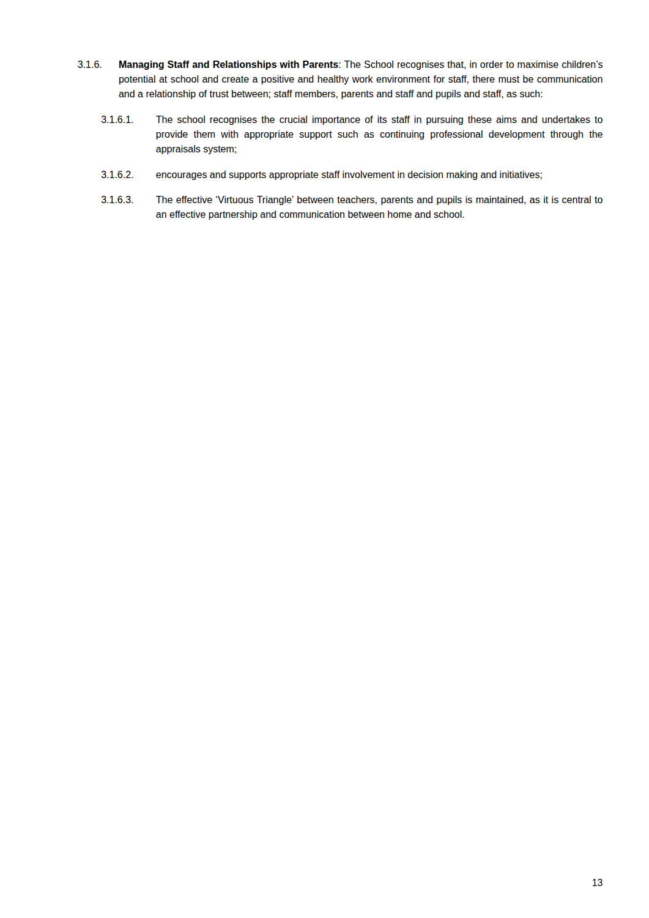3.1.6. Managing Staff and Relationships with Parents: The School recognises that, in order to maximise children’s potential at school and create a positive and healthy work environment for staff, there must be communication and a relationship of trust between; staff members, parents and staff and pupils and staff, as such:
3.1.6.1. The school recognises the crucial importance of its staff in pursuing these aims and undertakes to provide them with appropriate support such as continuing professional development through the appraisals system;
3.1.6.2. encourages and supports appropriate staff involvement in decision making and initiatives;
3.1.6.3. The effective ‘Virtuous Triangle’ between teachers, parents and pupils is maintained, as it is central to an effective partnership and communication between home and school.
13